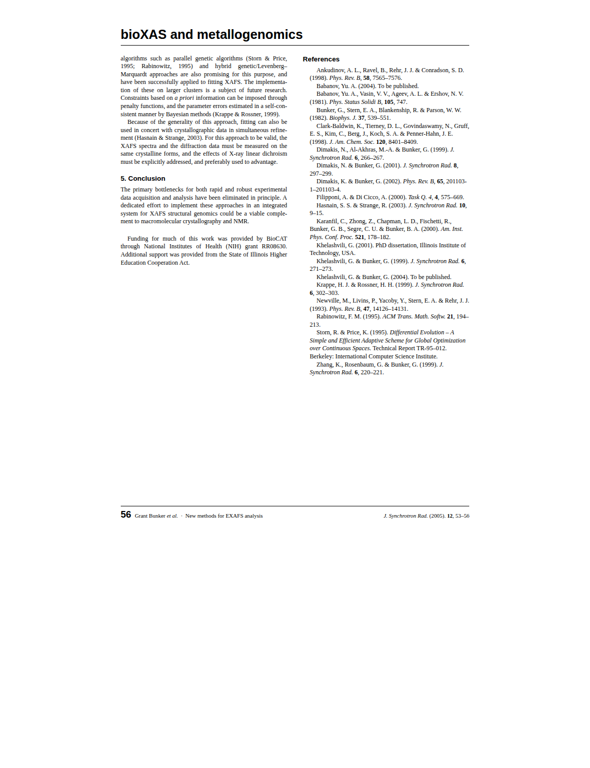bioXAS and metallogenomics
algorithms such as parallel genetic algorithms (Storn & Price, 1995; Rabinowitz, 1995) and hybrid genetic/Levenberg–Marquardt approaches are also promising for this purpose, and have been successfully applied to fitting XAFS. The implementation of these on larger clusters is a subject of future research. Constraints based on a priori information can be imposed through penalty functions, and the parameter errors estimated in a self-consistent manner by Bayesian methods (Krappe & Rossner, 1999).
Because of the generality of this approach, fitting can also be used in concert with crystallographic data in simultaneous refinement (Hasnain & Strange, 2003). For this approach to be valid, the XAFS spectra and the diffraction data must be measured on the same crystalline forms, and the effects of X-ray linear dichroism must be explicitly addressed, and preferably used to advantage.
5. Conclusion
The primary bottlenecks for both rapid and robust experimental data acquisition and analysis have been eliminated in principle. A dedicated effort to implement these approaches in an integrated system for XAFS structural genomics could be a viable complement to macromolecular crystallography and NMR.
Funding for much of this work was provided by BioCAT through National Institutes of Health (NIH) grant RR08630. Additional support was provided from the State of Illinois Higher Education Cooperation Act.
References
Ankudinov, A. L., Ravel, B., Rehr, J. J. & Conradson, S. D. (1998). Phys. Rev. B, 58, 7565–7576.
Babanov, Yu. A. (2004). To be published.
Babanov, Yu. A., Vasin, V. V., Ageev, A. L. & Ershov, N. V. (1981). Phys. Status Solidi B, 105, 747.
Bunker, G., Stern, E. A., Blankenship, R. & Parson, W. W. (1982). Biophys. J. 37, 539–551.
Clark-Baldwin, K., Tierney, D. L., Govindaswamy, N., Gruff, E. S., Kim, C., Berg, J., Koch, S. A. & Penner-Hahn, J. E. (1998). J. Am. Chem. Soc. 120, 8401–8409.
Dimakis, N., Al-Akhras, M.-A. & Bunker, G. (1999). J. Synchrotron Rad. 6, 266–267.
Dimakis, N. & Bunker, G. (2001). J. Synchrotron Rad. 8, 297–299.
Dimakis, K. & Bunker, G. (2002). Phys. Rev. B, 65, 201103-1–201103-4.
Filipponi, A. & Di Cicco, A. (2000). Task Q. 4, 4, 575–669.
Hasnain, S. S. & Strange, R. (2003). J. Synchrotron Rad. 10, 9–15.
Karanfil, C., Zhong, Z., Chapman, L. D., Fischetti, R., Bunker, G. B., Segre, C. U. & Bunker, B. A. (2000). Am. Inst. Phys. Conf. Proc. 521, 178–182.
Khelashvili, G. (2001). PhD dissertation, Illinois Institute of Technology, USA.
Khelashvili, G. & Bunker, G. (1999). J. Synchrotron Rad. 6, 271–273.
Khelashvili, G. & Bunker, G. (2004). To be published.
Krappe, H. J. & Rossner, H. H. (1999). J. Synchrotron Rad. 6, 302–303.
Newville, M., Livins, P., Yacoby, Y., Stern, E. A. & Rehr, J. J. (1993). Phys. Rev. B, 47, 14126–14131.
Rabinowitz, F. M. (1995). ACM Trans. Math. Softw. 21, 194–213.
Storn, R. & Price, K. (1995). Differential Evolution – A Simple and Efficient Adaptive Scheme for Global Optimization over Continuous Spaces. Technical Report TR-95–012. Berkeley: International Computer Science Institute.
Zhang, K., Rosenbaum, G. & Bunker, G. (1999). J. Synchrotron Rad. 6, 220–221.
56 Grant Bunker et al. · New methods for EXAFS analysis
J. Synchrotron Rad. (2005). 12, 53–56